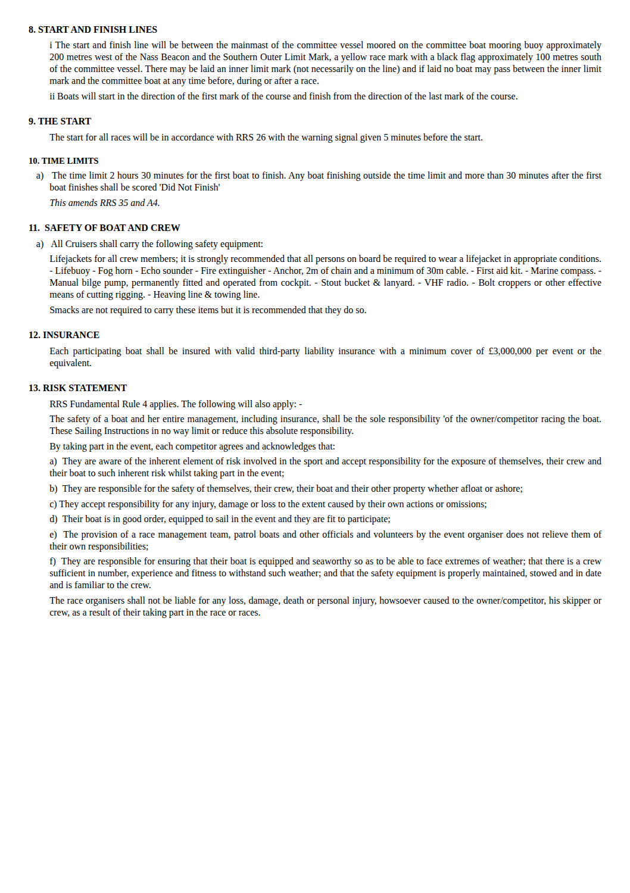8. START AND FINISH LINES
i The start and finish line will be between the mainmast of the committee vessel moored on the committee boat mooring buoy approximately 200 metres west of the Nass Beacon and the Southern Outer Limit Mark, a yellow race mark with a black flag approximately 100 metres south of the committee vessel. There may be laid an inner limit mark (not necessarily on the line) and if laid no boat may pass between the inner limit mark and the committee boat at any time before, during or after a race.
ii Boats will start in the direction of the first mark of the course and finish from the direction of the last mark of the course.
9. THE START
The start for all races will be in accordance with RRS 26 with the warning signal given 5 minutes before the start.
10. TIME LIMITS
a) The time limit 2 hours 30 minutes for the first boat to finish. Any boat finishing outside the time limit and more than 30 minutes after the first boat finishes shall be scored 'Did Not Finish'
This amends RRS 35 and A4.
11. SAFETY OF BOAT AND CREW
a) All Cruisers shall carry the following safety equipment:
Lifejackets for all crew members; it is strongly recommended that all persons on board be required to wear a lifejacket in appropriate conditions. - Lifebuoy - Fog horn - Echo sounder - Fire extinguisher - Anchor, 2m of chain and a minimum of 30m cable. - First aid kit. - Marine compass. - Manual bilge pump, permanently fitted and operated from cockpit. - Stout bucket & lanyard. - VHF radio. - Bolt croppers or other effective means of cutting rigging. - Heaving line & towing line.
Smacks are not required to carry these items but it is recommended that they do so.
12. INSURANCE
Each participating boat shall be insured with valid third-party liability insurance with a minimum cover of £3,000,000 per event or the equivalent.
13. RISK STATEMENT
RRS Fundamental Rule 4 applies. The following will also apply: -
The safety of a boat and her entire management, including insurance, shall be the sole responsibility 'of the owner/competitor racing the boat. These Sailing Instructions in no way limit or reduce this absolute responsibility.
By taking part in the event, each competitor agrees and acknowledges that:
a) They are aware of the inherent element of risk involved in the sport and accept responsibility for the exposure of themselves, their crew and their boat to such inherent risk whilst taking part in the event;
b) They are responsible for the safety of themselves, their crew, their boat and their other property whether afloat or ashore;
c) They accept responsibility for any injury, damage or loss to the extent caused by their own actions or omissions;
d) Their boat is in good order, equipped to sail in the event and they are fit to participate;
e) The provision of a race management team, patrol boats and other officials and volunteers by the event organiser does not relieve them of their own responsibilities;
f) They are responsible for ensuring that their boat is equipped and seaworthy so as to be able to face extremes of weather; that there is a crew sufficient in number, experience and fitness to withstand such weather; and that the safety equipment is properly maintained, stowed and in date and is familiar to the crew.
The race organisers shall not be liable for any loss, damage, death or personal injury, howsoever caused to the owner/competitor, his skipper or crew, as a result of their taking part in the race or races.